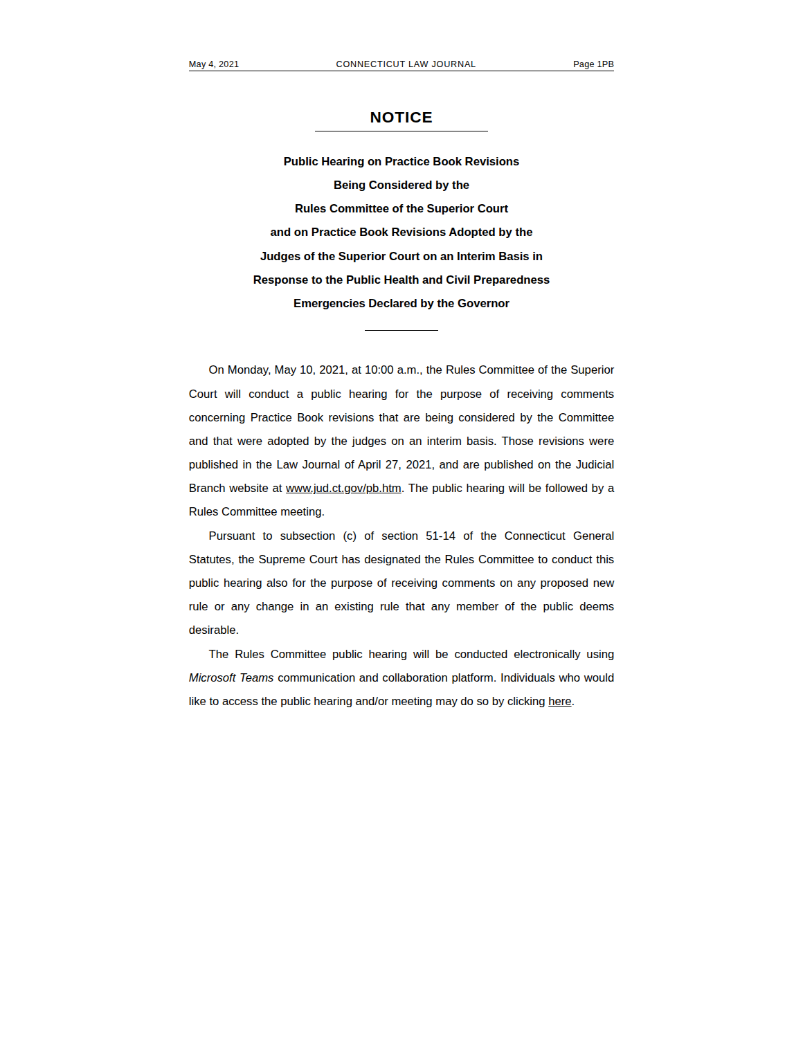May 4, 2021 CONNECTICUT LAW JOURNAL Page 1PB
NOTICE
Public Hearing on Practice Book Revisions
Being Considered by the
Rules Committee of the Superior Court
and on Practice Book Revisions Adopted by the
Judges of the Superior Court on an Interim Basis in
Response to the Public Health and Civil Preparedness
Emergencies Declared by the Governor
On Monday, May 10, 2021, at 10:00 a.m., the Rules Committee of the Superior Court will conduct a public hearing for the purpose of receiving comments concerning Practice Book revisions that are being considered by the Committee and that were adopted by the judges on an interim basis. Those revisions were published in the Law Journal of April 27, 2021, and are published on the Judicial Branch website at www.jud.ct.gov/pb.htm. The public hearing will be followed by a Rules Committee meeting.
Pursuant to subsection (c) of section 51-14 of the Connecticut General Statutes, the Supreme Court has designated the Rules Committee to conduct this public hearing also for the purpose of receiving comments on any proposed new rule or any change in an existing rule that any member of the public deems desirable.
The Rules Committee public hearing will be conducted electronically using Microsoft Teams communication and collaboration platform. Individuals who would like to access the public hearing and/or meeting may do so by clicking here.